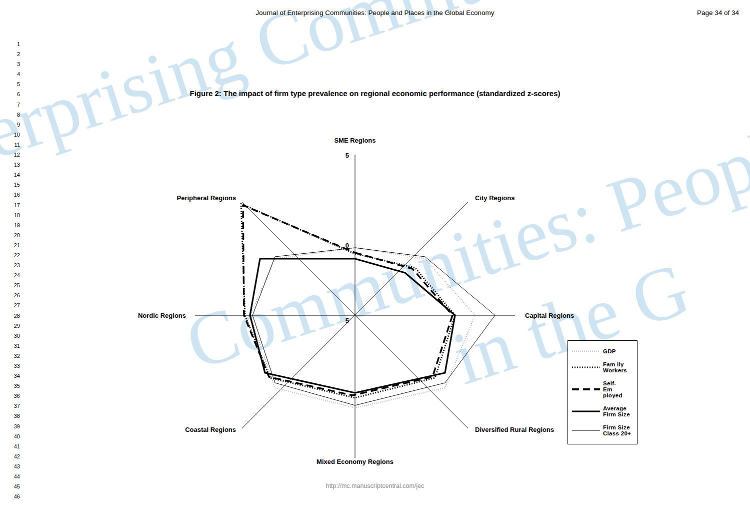erprising Communities Communities: People and Places in the G
Journal of Enterprising Communities: People and Places in the Global Economy
Page 34 of 34
1
2
3
4
5
6
7
8
9
10
11
12
13
14
15
16
17
18
19
20
21
22
23
24
25
26
27
28
29
30
31
32
33
34
35
36
37
38
39
40
41
42
43
44
45
46
Figure 2: The impact of firm type prevalence on regional economic performance (standardized z-scores)
5 0 5 SME Regions City Regions Capital Regions Diversified Rural Regions Mixed Economy Regions Coastal Regions Nordic Regions Peripheral Regions
| | GDP |
| | Fam ily Workers |
| | Self- Em ployed |
| | Average Firm Size |
| | Firm Size Class 20+ |
http://mc.manuscriptcentral.com/jec